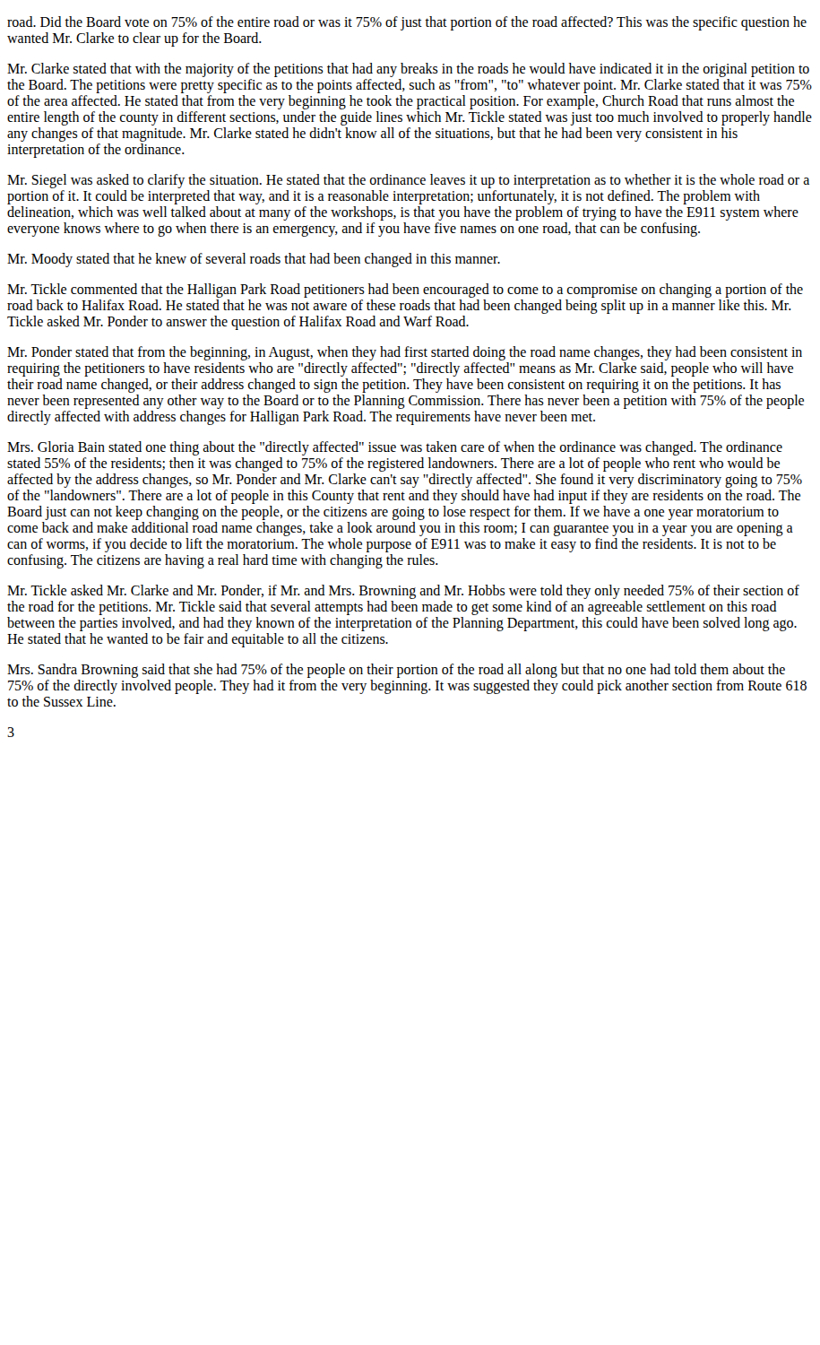road. Did the Board vote on 75% of the entire road or was it 75% of just that portion of the road affected? This was the specific question he wanted Mr. Clarke to clear up for the Board.
Mr. Clarke stated that with the majority of the petitions that had any breaks in the roads he would have indicated it in the original petition to the Board. The petitions were pretty specific as to the points affected, such as "from", "to" whatever point. Mr. Clarke stated that it was 75% of the area affected. He stated that from the very beginning he took the practical position. For example, Church Road that runs almost the entire length of the county in different sections, under the guide lines which Mr. Tickle stated was just too much involved to properly handle any changes of that magnitude. Mr. Clarke stated he didn't know all of the situations, but that he had been very consistent in his interpretation of the ordinance.
Mr. Siegel was asked to clarify the situation. He stated that the ordinance leaves it up to interpretation as to whether it is the whole road or a portion of it. It could be interpreted that way, and it is a reasonable interpretation; unfortunately, it is not defined. The problem with delineation, which was well talked about at many of the workshops, is that you have the problem of trying to have the E911 system where everyone knows where to go when there is an emergency, and if you have five names on one road, that can be confusing.
Mr. Moody stated that he knew of several roads that had been changed in this manner.
Mr. Tickle commented that the Halligan Park Road petitioners had been encouraged to come to a compromise on changing a portion of the road back to Halifax Road. He stated that he was not aware of these roads that had been changed being split up in a manner like this. Mr. Tickle asked Mr. Ponder to answer the question of Halifax Road and Warf Road.
Mr. Ponder stated that from the beginning, in August, when they had first started doing the road name changes, they had been consistent in requiring the petitioners to have residents who are "directly affected"; "directly affected" means as Mr. Clarke said, people who will have their road name changed, or their address changed to sign the petition. They have been consistent on requiring it on the petitions. It has never been represented any other way to the Board or to the Planning Commission. There has never been a petition with 75% of the people directly affected with address changes for Halligan Park Road. The requirements have never been met.
Mrs. Gloria Bain stated one thing about the "directly affected" issue was taken care of when the ordinance was changed. The ordinance stated 55% of the residents; then it was changed to 75% of the registered landowners. There are a lot of people who rent who would be affected by the address changes, so Mr. Ponder and Mr. Clarke can't say "directly affected". She found it very discriminatory going to 75% of the "landowners". There are a lot of people in this County that rent and they should have had input if they are residents on the road. The Board just can not keep changing on the people, or the citizens are going to lose respect for them. If we have a one year moratorium to come back and make additional road name changes, take a look around you in this room; I can guarantee you in a year you are opening a can of worms, if you decide to lift the moratorium. The whole purpose of E911 was to make it easy to find the residents. It is not to be confusing. The citizens are having a real hard time with changing the rules.
Mr. Tickle asked Mr. Clarke and Mr. Ponder, if Mr. and Mrs. Browning and Mr. Hobbs were told they only needed 75% of their section of the road for the petitions. Mr. Tickle said that several attempts had been made to get some kind of an agreeable settlement on this road between the parties involved, and had they known of the interpretation of the Planning Department, this could have been solved long ago. He stated that he wanted to be fair and equitable to all the citizens.
Mrs. Sandra Browning said that she had 75% of the people on their portion of the road all along but that no one had told them about the 75% of the directly involved people. They had it from the very beginning. It was suggested they could pick another section from Route 618 to the Sussex Line.
3